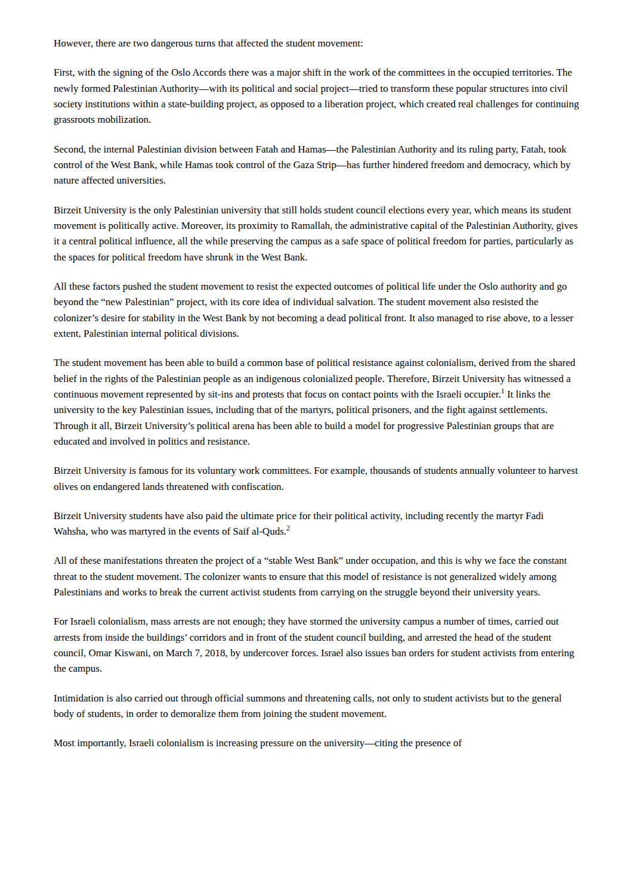However, there are two dangerous turns that affected the student movement:
First, with the signing of the Oslo Accords there was a major shift in the work of the committees in the occupied territories. The newly formed Palestinian Authority—with its political and social project—tried to transform these popular structures into civil society institutions within a state-building project, as opposed to a liberation project, which created real challenges for continuing grassroots mobilization.
Second, the internal Palestinian division between Fatah and Hamas—the Palestinian Authority and its ruling party, Fatah, took control of the West Bank, while Hamas took control of the Gaza Strip—has further hindered freedom and democracy, which by nature affected universities.
Birzeit University is the only Palestinian university that still holds student council elections every year, which means its student movement is politically active. Moreover, its proximity to Ramallah, the administrative capital of the Palestinian Authority, gives it a central political influence, all the while preserving the campus as a safe space of political freedom for parties, particularly as the spaces for political freedom have shrunk in the West Bank.
All these factors pushed the student movement to resist the expected outcomes of political life under the Oslo authority and go beyond the “new Palestinian” project, with its core idea of individual salvation. The student movement also resisted the colonizer’s desire for stability in the West Bank by not becoming a dead political front. It also managed to rise above, to a lesser extent, Palestinian internal political divisions.
The student movement has been able to build a common base of political resistance against colonialism, derived from the shared belief in the rights of the Palestinian people as an indigenous colonialized people. Therefore, Birzeit University has witnessed a continuous movement represented by sit-ins and protests that focus on contact points with the Israeli occupier.1 It links the university to the key Palestinian issues, including that of the martyrs, political prisoners, and the fight against settlements. Through it all, Birzeit University’s political arena has been able to build a model for progressive Palestinian groups that are educated and involved in politics and resistance.
Birzeit University is famous for its voluntary work committees. For example, thousands of students annually volunteer to harvest olives on endangered lands threatened with confiscation.
Birzeit University students have also paid the ultimate price for their political activity, including recently the martyr Fadi Wahsha, who was martyred in the events of Saif al-Quds.2
All of these manifestations threaten the project of a “stable West Bank” under occupation, and this is why we face the constant threat to the student movement. The colonizer wants to ensure that this model of resistance is not generalized widely among Palestinians and works to break the current activist students from carrying on the struggle beyond their university years.
For Israeli colonialism, mass arrests are not enough; they have stormed the university campus a number of times, carried out arrests from inside the buildings’ corridors and in front of the student council building, and arrested the head of the student council, Omar Kiswani, on March 7, 2018, by undercover forces. Israel also issues ban orders for student activists from entering the campus.
Intimidation is also carried out through official summons and threatening calls, not only to student activists but to the general body of students, in order to demoralize them from joining the student movement.
Most importantly, Israeli colonialism is increasing pressure on the university—citing the presence of